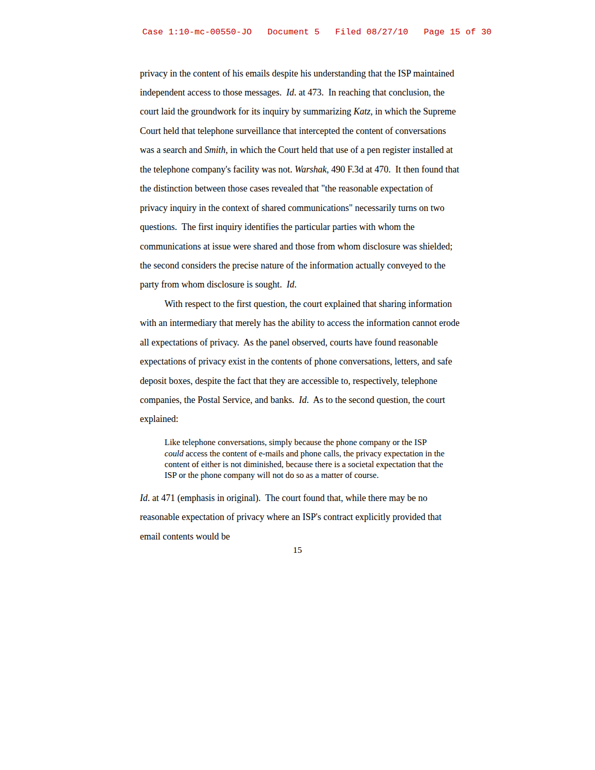Case 1:10-mc-00550-JO Document 5 Filed 08/27/10 Page 15 of 30
privacy in the content of his emails despite his understanding that the ISP maintained independent access to those messages. Id. at 473. In reaching that conclusion, the court laid the groundwork for its inquiry by summarizing Katz, in which the Supreme Court held that telephone surveillance that intercepted the content of conversations was a search and Smith, in which the Court held that use of a pen register installed at the telephone company's facility was not. Warshak, 490 F.3d at 470. It then found that the distinction between those cases revealed that "the reasonable expectation of privacy inquiry in the context of shared communications" necessarily turns on two questions. The first inquiry identifies the particular parties with whom the communications at issue were shared and those from whom disclosure was shielded; the second considers the precise nature of the information actually conveyed to the party from whom disclosure is sought. Id.
With respect to the first question, the court explained that sharing information with an intermediary that merely has the ability to access the information cannot erode all expectations of privacy. As the panel observed, courts have found reasonable expectations of privacy exist in the contents of phone conversations, letters, and safe deposit boxes, despite the fact that they are accessible to, respectively, telephone companies, the Postal Service, and banks. Id. As to the second question, the court explained:
Like telephone conversations, simply because the phone company or the ISP could access the content of e-mails and phone calls, the privacy expectation in the content of either is not diminished, because there is a societal expectation that the ISP or the phone company will not do so as a matter of course.
Id. at 471 (emphasis in original). The court found that, while there may be no reasonable expectation of privacy where an ISP's contract explicitly provided that email contents would be
15